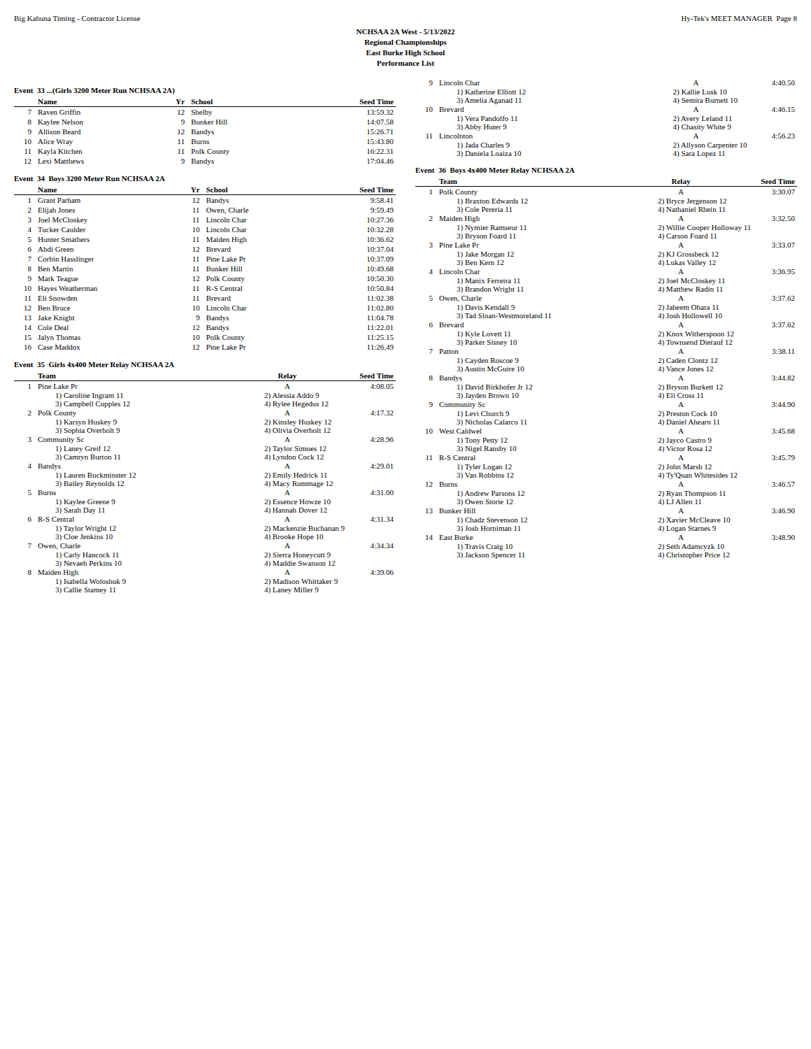Big Kahuna Timing - Contractor License
Hy-Tek's MEET MANAGER Page 8
NCHSAA 2A West - 5/13/2022
Regional Championships
East Burke High School
Performance List
Event 33 ...(Girls 3200 Meter Run NCHSAA 2A)
| | Name | Yr | School | Seed Time |
| --- | --- | --- | --- | --- |
| 7 | Raven Griffin | 12 | Shelby | 13:59.32 |
| 8 | Kaylee Nelson | 9 | Bunker Hill | 14:07.58 |
| 9 | Allison Beard | 12 | Bandys | 15:26.71 |
| 10 | Alice Wray | 11 | Burns | 15:43.80 |
| 11 | Kayla Kitchen | 11 | Polk County | 16:22.31 |
| 12 | Lexi Matthews | 9 | Bandys | 17:04.46 |
Event 34 Boys 3200 Meter Run NCHSAA 2A
| | Name | Yr | School | Seed Time |
| --- | --- | --- | --- | --- |
| 1 | Grant Parham | 12 | Bandys | 9:58.41 |
| 2 | Elijah Jones | 11 | Owen, Charle | 9:59.49 |
| 3 | Joel McCloskey | 11 | Lincoln Char | 10:27.36 |
| 4 | Tucker Caulder | 10 | Lincoln Char | 10:32.28 |
| 5 | Hunter Smathers | 11 | Maiden High | 10:36.62 |
| 6 | Abdi Green | 12 | Brevard | 10:37.04 |
| 7 | Corbin Hasslinger | 11 | Pine Lake Pr | 10:37.09 |
| 8 | Ben Martin | 11 | Bunker Hill | 10:49.68 |
| 9 | Mark Teague | 12 | Polk County | 10:50.30 |
| 10 | Hayes Weatherman | 11 | R-S Central | 10:50.84 |
| 11 | Eli Snowden | 11 | Brevard | 11:02.38 |
| 12 | Ben Bruce | 10 | Lincoln Char | 11:02.80 |
| 13 | Jake Knight | 9 | Bandys | 11:04.78 |
| 14 | Cole Deal | 12 | Bandys | 11:22.01 |
| 15 | Jalyn Thomas | 10 | Polk County | 11:25.15 |
| 16 | Case Maddox | 12 | Pine Lake Pr | 11:26.49 |
Event 35 Girls 4x400 Meter Relay NCHSAA 2A
| | Team | Relay | Seed Time |
| --- | --- | --- | --- |
| 1 | Pine Lake Pr | A | 4:08.05 |
| | 1) Caroline Ingram 11 | 2) Alessia Addo 9 |
| | 3) Campbell Cupples 12 | 4) Rylee Hegedus 12 |
| 2 | Polk County | A | 4:17.32 |
| | 1) Karsyn Huskey 9 | 2) Kinsley Huskey 12 |
| | 3) Sophia Overholt 9 | 4) Olivia Overholt 12 |
| 3 | Community Sc | A | 4:28.96 |
| | 1) Laney Greif 12 | 2) Taylor Simoes 12 |
| | 3) Camryn Burton 11 | 4) Lyndon Cock 12 |
| 4 | Bandys | A | 4:29.01 |
| | 1) Lauren Buckminster 12 | 2) Emily Hedrick 11 |
| | 3) Bailey Reynolds 12 | 4) Macy Rummage 12 |
| 5 | Burns | A | 4:31.00 |
| | 1) Kaylee Greene 9 | 2) Essence Howze 10 |
| | 3) Sarah Day 11 | 4) Hannah Dover 12 |
| 6 | R-S Central | A | 4:31.34 |
| | 1) Taylor Wright 12 | 2) Mackenzie Buchanan 9 |
| | 3) Cloe Jenkins 10 | 4) Brooke Hope 10 |
| 7 | Owen, Charle | A | 4:34.34 |
| | 1) Carly Hancock 11 | 2) Sierra Honeycutt 9 |
| | 3) Nevaeh Perkins 10 | 4) Maddie Swanson 12 |
| 8 | Maiden High | A | 4:39.06 |
| | 1) Isabella Woloshuk 9 | 2) Madison Whittaker 9 |
| | 3) Callie Stamey 11 | 4) Laney Miller 9 |
| 9 | Lincoln Char | A | 4:40.50 |
| | 1) Katherine Elliott 12 | 2) Kallie Lusk 10 |
| | 3) Amelia Aganad 11 | 4) Semira Burnett 10 |
| 10 | Brevard | A | 4:46.15 |
| | 1) Vera Pandolfo 11 | 2) Avery Leland 11 |
| | 3) Abby Huter 9 | 4) Chasity White 9 |
| 11 | Lincolnton | A | 4:56.23 |
| | 1) Jada Charles 9 | 2) Allyson Carpenter 10 |
| | 3) Daniela Loaiza 10 | 4) Sara Lopez 11 |
Event 36 Boys 4x400 Meter Relay NCHSAA 2A
| | Team | Relay | Seed Time |
| --- | --- | --- | --- |
| 1 | Polk County | A | 3:30.07 |
| | 1) Braxton Edwards 12 | 2) Bryce Jergenson 12 |
| | 3) Cole Pereria 11 | 4) Nathaniel Rhein 11 |
| 2 | Maiden High | A | 3:32.50 |
| | 1) Nymier Ramseur 11 | 2) Willie Cooper Holloway 11 |
| | 3) Bryson Foard 11 | 4) Carson Foard 11 |
| 3 | Pine Lake Pr | A | 3:33.07 |
| | 1) Jake Morgan 12 | 2) KJ Grossbeck 12 |
| | 3) Ben Kern 12 | 4) Lukas Valley 12 |
| 4 | Lincoln Char | A | 3:36.95 |
| | 1) Manix Ferreira 11 | 2) Joel McCloskey 11 |
| | 3) Brandon Wright 11 | 4) Matthew Radin 11 |
| 5 | Owen, Charle | A | 3:37.62 |
| | 1) Davis Kendall 9 | 2) Jaheem Ohara 11 |
| | 3) Tad Sloan-Westmoreland 11 | 4) Josh Hollowell 10 |
| 6 | Brevard | A | 3:37.62 |
| | 1) Kyle Lovett 11 | 2) Knox Witherspoon 12 |
| | 3) Parker Sisney 10 | 4) Townsend Dierauf 12 |
| 7 | Patton | A | 3:38.11 |
| | 1) Cayden Roscoe 9 | 2) Caden Clontz 12 |
| | 3) Austin McGuire 10 | 4) Vance Jones 12 |
| 8 | Bandys | A | 3:44.82 |
| | 1) David Birkhofer Jr 12 | 2) Bryson Burkett 12 |
| | 3) Jayden Brown 10 | 4) Eli Cross 11 |
| 9 | Community Sc | A | 3:44.90 |
| | 1) Levi Church 9 | 2) Preston Cock 10 |
| | 3) Nicholas Calarco 11 | 4) Daniel Ahearn 11 |
| 10 | West Caldwel | A | 3:45.68 |
| | 1) Tony Petty 12 | 2) Jayco Castro 9 |
| | 3) Nigel Ransby 10 | 4) Victor Rosa 12 |
| 11 | R-S Central | A | 3:45.79 |
| | 1) Tyler Logan 12 | 2) John Marsh 12 |
| | 3) Van Robbins 12 | 4) Ty'Quan Whitesides 12 |
| 12 | Burns | A | 3:46.57 |
| | 1) Andrew Parsons 12 | 2) Ryan Thompson 11 |
| | 3) Owen Storie 12 | 4) LJ Allen 11 |
| 13 | Bunker Hill | A | 3:46.90 |
| | 1) Chadz Stevenson 12 | 2) Xavier McCleave 10 |
| | 3) Josh Horniman 11 | 4) Logan Starnes 9 |
| 14 | East Burke | A | 3:48.90 |
| | 1) Travis Craig 10 | 2) Seth Adamcyzk 10 |
| | 3) Jackson Spencer 11 | 4) Christopher Price 12 |